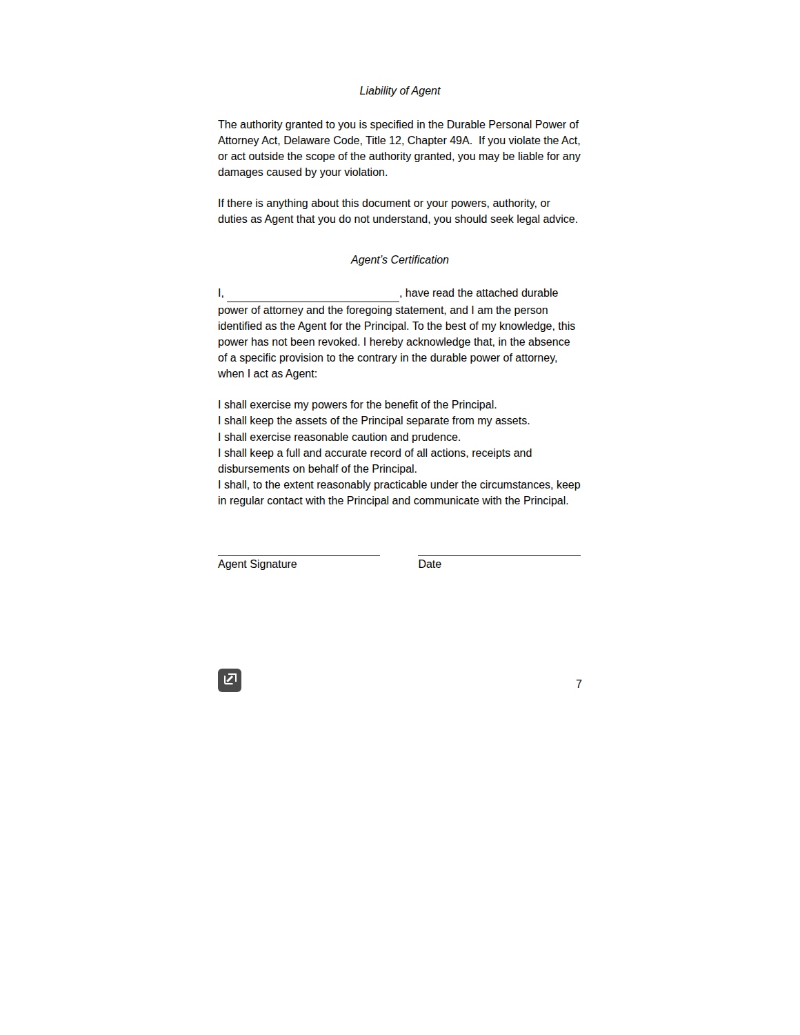Liability of Agent
The authority granted to you is specified in the Durable Personal Power of Attorney Act, Delaware Code, Title 12, Chapter 49A. If you violate the Act, or act outside the scope of the authority granted, you may be liable for any damages caused by your violation.
If there is anything about this document or your powers, authority, or duties as Agent that you do not understand, you should seek legal advice.
Agent’s Certification
I, , have read the attached durable power of attorney and the foregoing statement, and I am the person identified as the Agent for the Principal. To the best of my knowledge, this power has not been revoked. I hereby acknowledge that, in the absence of a specific provision to the contrary in the durable power of attorney, when I act as Agent:
I shall exercise my powers for the benefit of the Principal.
I shall keep the assets of the Principal separate from my assets.
I shall exercise reasonable caution and prudence.
I shall keep a full and accurate record of all actions, receipts and
disbursements on behalf of the Principal.
I shall, to the extent reasonably practicable under the circumstances, keep in regular contact with the Principal and communicate with the Principal.
| Agent Signature | | Date |
7